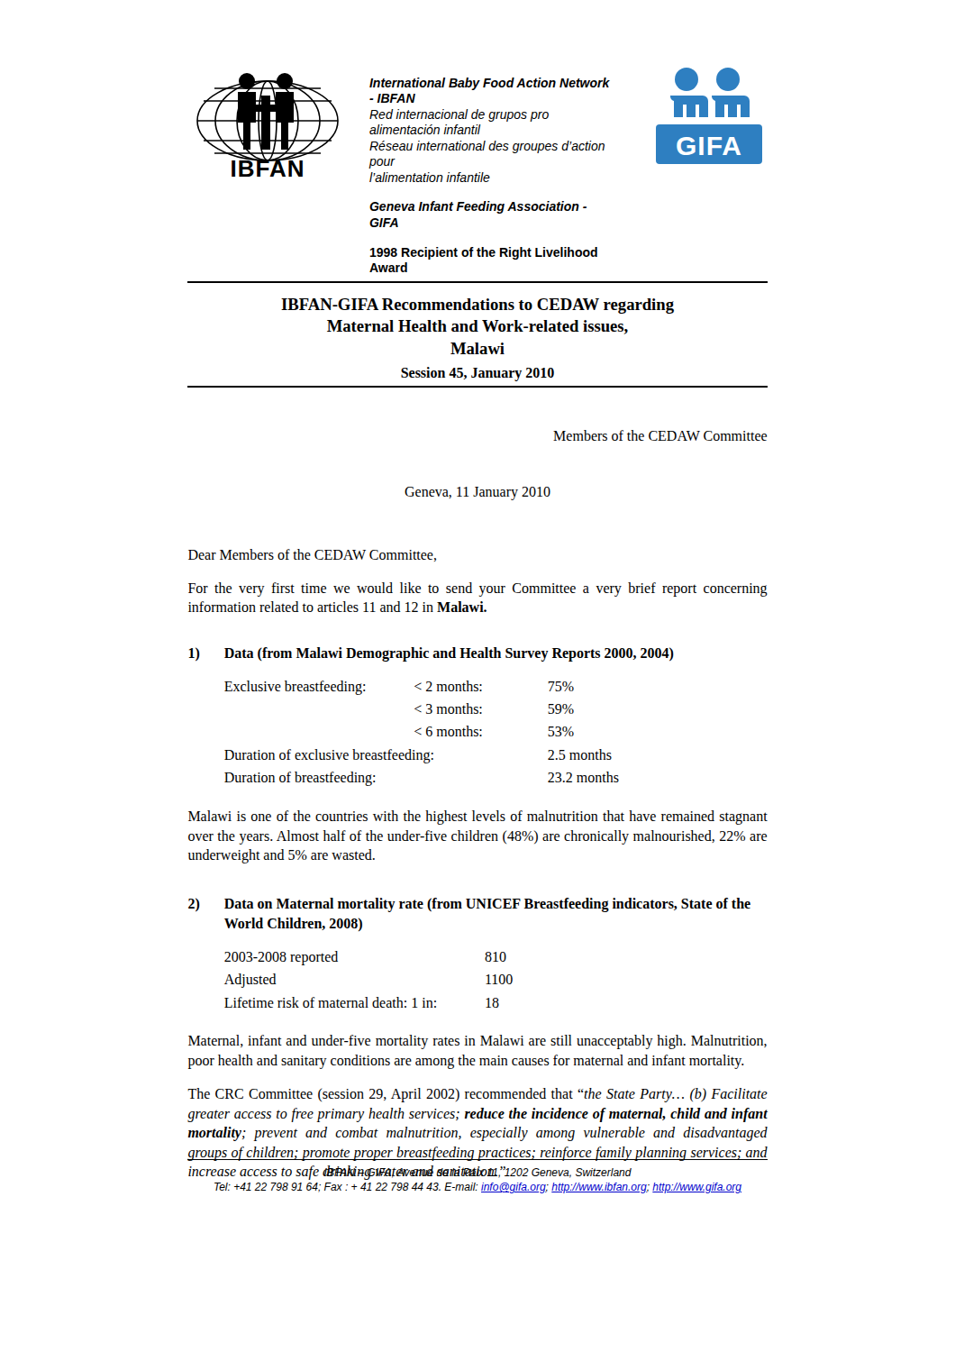IBFAN
International Baby Food Action Network - IBFAN
Red internacional de grupos pro alimentación infantil
Réseau international des groupes d’action pour
l’alimentation infantile
Geneva Infant Feeding Association - GIFA
1998 Recipient of the Right Livelihood Award
GIFA
IBFAN-GIFA Recommendations to CEDAW regarding
Maternal Health and Work-related issues,
Malawi
Session 45, January 2010
Members of the CEDAW Committee
Geneva, 11 January 2010
Dear Members of the CEDAW Committee,
For the very first time we would like to send your Committee a very brief report concerning information related to articles 11 and 12 in Malawi.
Data (from Malawi Demographic and Health Survey Reports 2000, 2004)
| Exclusive breastfeeding: | < 2 months: | 75% |
| | < 3 months: | 59% |
| | < 6 months: | 53% |
| Duration of exclusive breastfeeding: | 2.5 months |
| Duration of breastfeeding: | 23.2 months |
Malawi is one of the countries with the highest levels of malnutrition that have remained stagnant over the years. Almost half of the under-five children (48%) are chronically malnourished, 22% are underweight and 5% are wasted.
Data on Maternal mortality rate (from UNICEF Breastfeeding indicators, State of the World Children, 2008)
| 2003-2008 reported | 810 |
| Adjusted | 1100 |
| Lifetime risk of maternal death: 1 in: | 18 |
Maternal, infant and under-five mortality rates in Malawi are still unacceptably high. Malnutrition, poor health and sanitary conditions are among the main causes for maternal and infant mortality.
The CRC Committee (session 29, April 2002) recommended that “the State Party… (b) Facilitate greater access to free primary health services; reduce the incidence of maternal, child and infant mortality; prevent and combat malnutrition, especially among vulnerable and disadvantaged groups of children; promote proper breastfeeding practices; reinforce family planning services; and increase access to safe drinking water and sanitation.”
IBFAN – GIFA, Avenue de la Paix 11, 1202 Geneva, Switzerland
Tel: +41 22 798 91 64; Fax : + 41 22 798 44 43. E-mail: info@gifa.org; http://www.ibfan.org; http://www.gifa.org